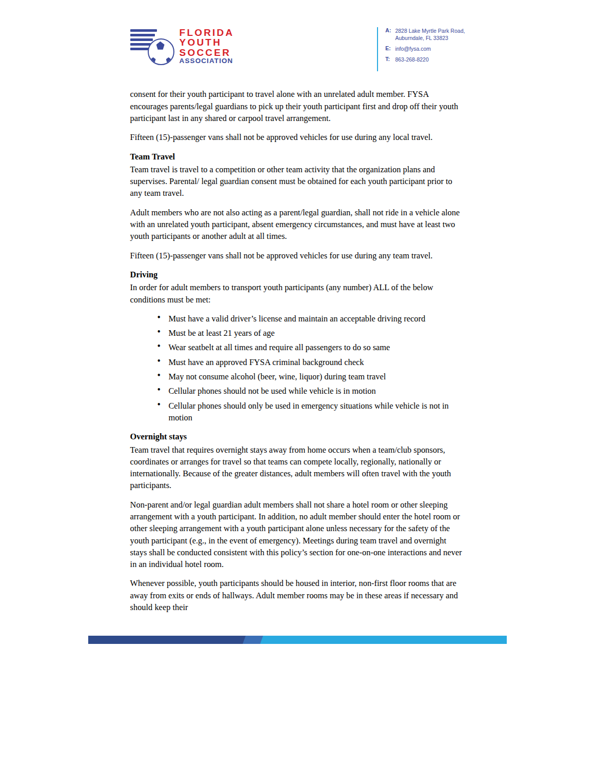FLORIDA
YOUTH
SOCCER
ASSOCIATION
| A: | 2828 Lake Myrtle Park Road, Auburndale, FL 33823 |
| E: | info@fysa.com |
| T: | 863-268-8220 |
consent for their youth participant to travel alone with an unrelated adult member. FYSA encourages parents/legal guardians to pick up their youth participant first and drop off their youth participant last in any shared or carpool travel arrangement.
Fifteen (15)-passenger vans shall not be approved vehicles for use during any local travel.
Team Travel
Team travel is travel to a competition or other team activity that the organization plans and supervises. Parental/ legal guardian consent must be obtained for each youth participant prior to any team travel.
Adult members who are not also acting as a parent/legal guardian, shall not ride in a vehicle alone with an unrelated youth participant, absent emergency circumstances, and must have at least two youth participants or another adult at all times.
Fifteen (15)-passenger vans shall not be approved vehicles for use during any team travel.
Driving
In order for adult members to transport youth participants (any number) ALL of the below conditions must be met:
Must have a valid driver’s license and maintain an acceptable driving record
Must be at least 21 years of age
Wear seatbelt at all times and require all passengers to do so same
Must have an approved FYSA criminal background check
May not consume alcohol (beer, wine, liquor) during team travel
Cellular phones should not be used while vehicle is in motion
Cellular phones should only be used in emergency situations while vehicle is not in motion
Overnight stays
Team travel that requires overnight stays away from home occurs when a team/club sponsors, coordinates or arranges for travel so that teams can compete locally, regionally, nationally or internationally. Because of the greater distances, adult members will often travel with the youth participants.
Non-parent and/or legal guardian adult members shall not share a hotel room or other sleeping arrangement with a youth participant. In addition, no adult member should enter the hotel room or other sleeping arrangement with a youth participant alone unless necessary for the safety of the youth participant (e.g., in the event of emergency). Meetings during team travel and overnight stays shall be conducted consistent with this policy’s section for one-on-one interactions and never in an individual hotel room.
Whenever possible, youth participants should be housed in interior, non-first floor rooms that are away from exits or ends of hallways. Adult member rooms may be in these areas if necessary and should keep their